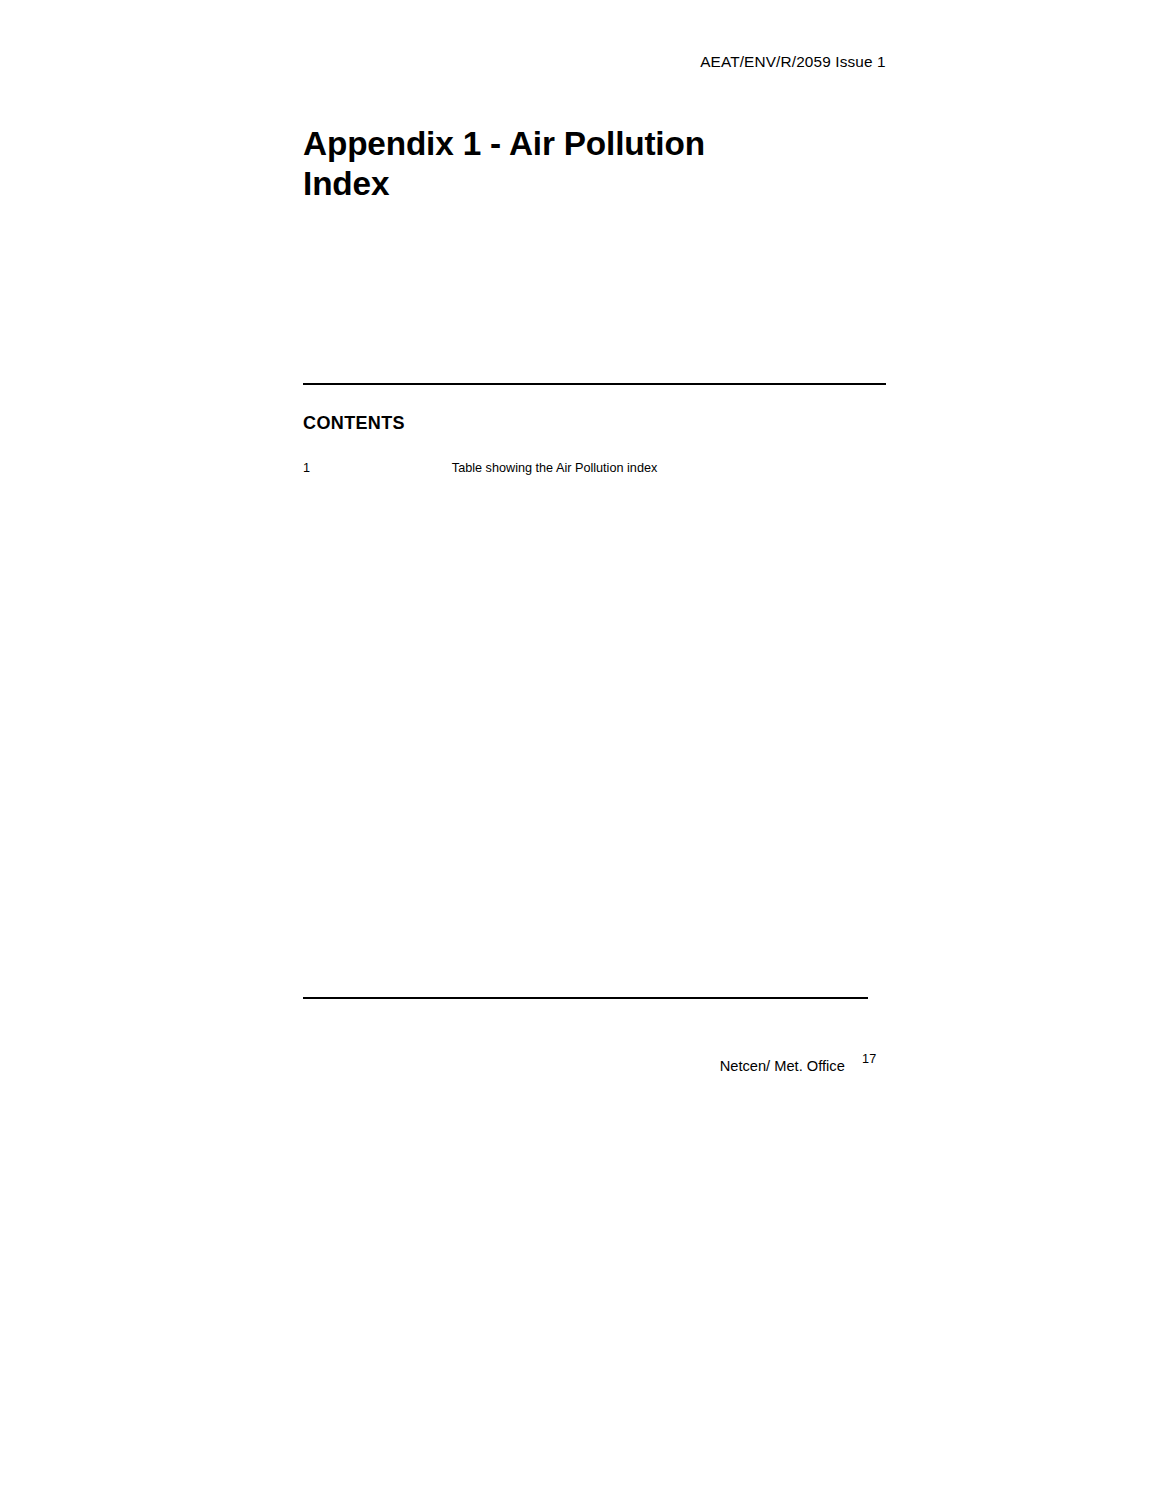AEAT/ENV/R/2059 Issue 1
Appendix 1 - Air Pollution
Index
CONTENTS
| 1 | Table showing the Air Pollution index |
Netcen/ Met. Office 17